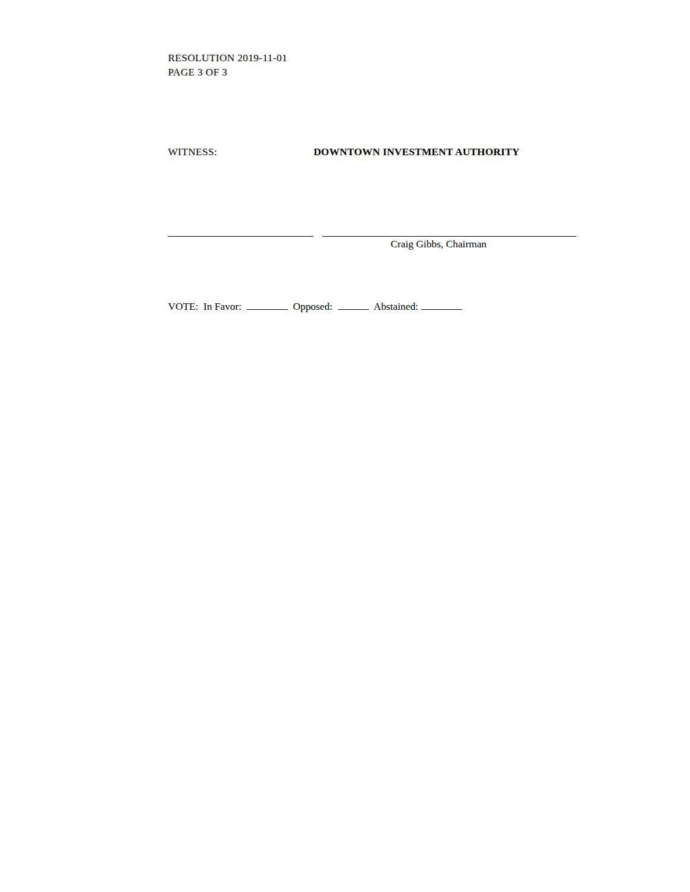RESOLUTION 2019-11-01
PAGE 3 OF 3
| WITNESS: | DOWNTOWN INVESTMENT AUTHORITY |
| | Craig Gibbs, Chairman |
VOTE: In Favor: Opposed: Abstained: